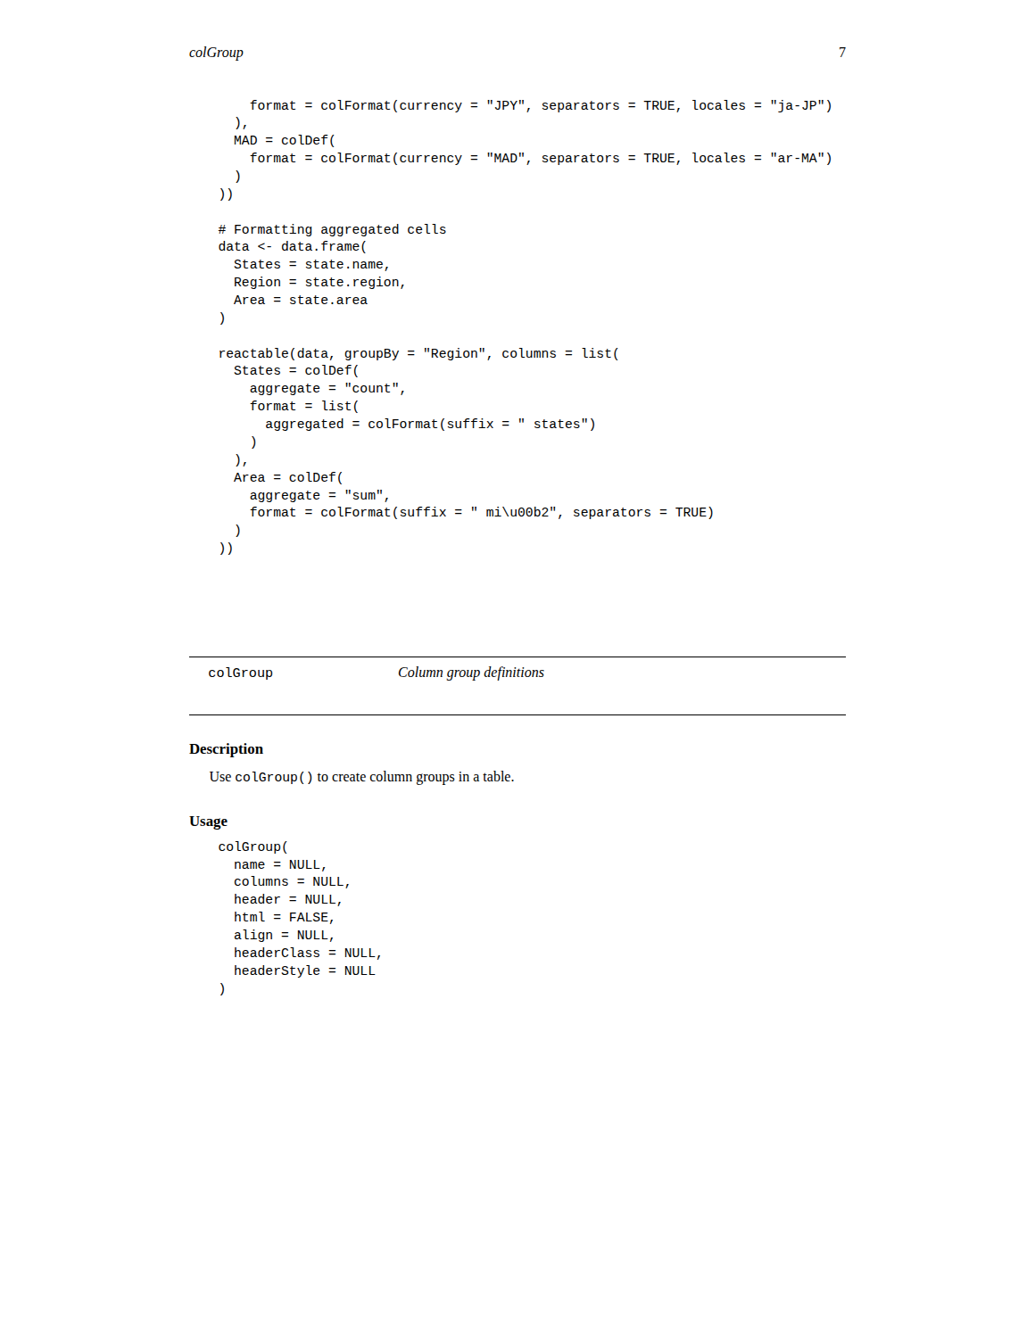colGroup 7
    format = colFormat(currency = "JPY", separators = TRUE, locales = "ja-JP")
  ),
  MAD = colDef(
    format = colFormat(currency = "MAD", separators = TRUE, locales = "ar-MA")
  )
))

# Formatting aggregated cells
data <- data.frame(
  States = state.name,
  Region = state.region,
  Area = state.area
)

reactable(data, groupBy = "Region", columns = list(
  States = colDef(
    aggregate = "count",
    format = list(
      aggregated = colFormat(suffix = " states")
    )
  ),
  Area = colDef(
    aggregate = "sum",
    format = colFormat(suffix = " mi\u00b2", separators = TRUE)
  )
))
colGroup Column group definitions
Description
Use colGroup() to create column groups in a table.
Usage
colGroup(
  name = NULL,
  columns = NULL,
  header = NULL,
  html = FALSE,
  align = NULL,
  headerClass = NULL,
  headerStyle = NULL
)